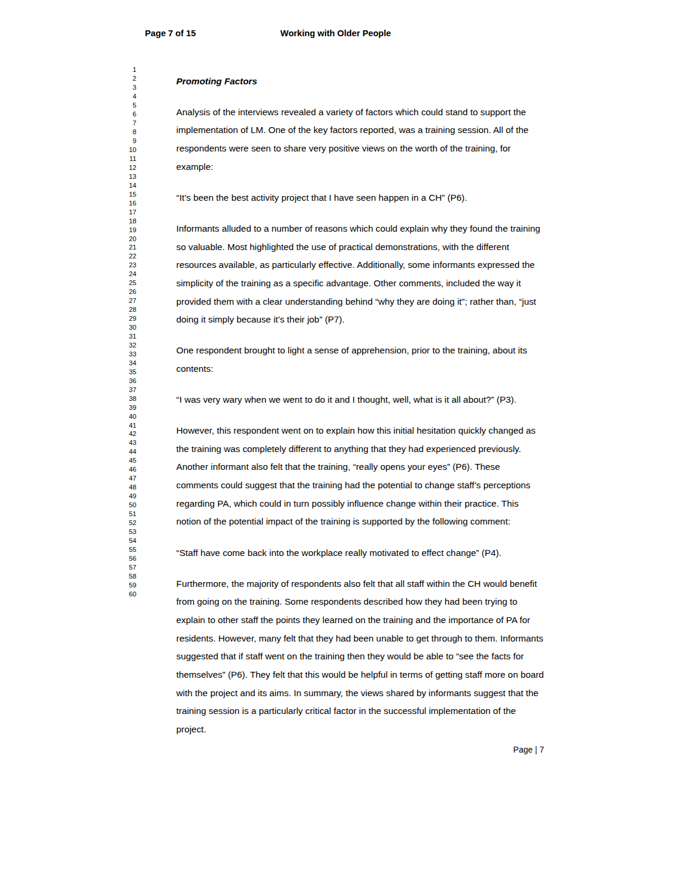Page 7 of 15 Working with Older People
1
2
3
4
5
6
7
8
9
10
11
12
13
14
15
16
17
18
19
20
21
22
23
24
25
26
27
28
29
30
31
32
33
34
35
36
37
38
39
40
41
42
43
44
45
46
47
48
49
50
51
52
53
54
55
56
57
58
59
60
Promoting Factors
Analysis of the interviews revealed a variety of factors which could stand to support the implementation of LM. One of the key factors reported, was a training session. All of the respondents were seen to share very positive views on the worth of the training, for example:
“It’s been the best activity project that I have seen happen in a CH” (P6).
Informants alluded to a number of reasons which could explain why they found the training so valuable. Most highlighted the use of practical demonstrations, with the different resources available, as particularly effective. Additionally, some informants expressed the simplicity of the training as a specific advantage. Other comments, included the way it provided them with a clear understanding behind “why they are doing it”; rather than, “just doing it simply because it’s their job” (P7).
One respondent brought to light a sense of apprehension, prior to the training, about its contents:
“I was very wary when we went to do it and I thought, well, what is it all about?” (P3).
However, this respondent went on to explain how this initial hesitation quickly changed as the training was completely different to anything that they had experienced previously. Another informant also felt that the training, “really opens your eyes” (P6). These comments could suggest that the training had the potential to change staff’s perceptions regarding PA, which could in turn possibly influence change within their practice. This notion of the potential impact of the training is supported by the following comment:
“Staff have come back into the workplace really motivated to effect change” (P4).
Furthermore, the majority of respondents also felt that all staff within the CH would benefit from going on the training. Some respondents described how they had been trying to explain to other staff the points they learned on the training and the importance of PA for residents. However, many felt that they had been unable to get through to them. Informants suggested that if staff went on the training then they would be able to “see the facts for themselves” (P6). They felt that this would be helpful in terms of getting staff more on board with the project and its aims. In summary, the views shared by informants suggest that the training session is a particularly critical factor in the successful implementation of the project.
Page | 7